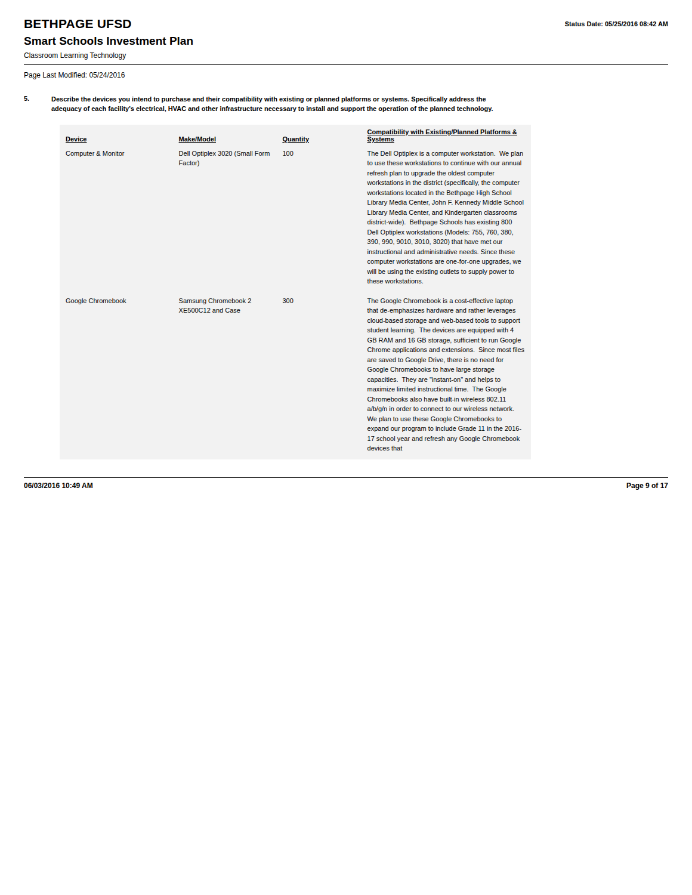BETHPAGE UFSD
Smart Schools Investment Plan
Classroom Learning Technology
Status Date: 05/25/2016 08:42 AM
Page Last Modified: 05/24/2016
5.
Describe the devices you intend to purchase and their compatibility with existing or planned platforms or systems. Specifically address the adequacy of each facility's electrical, HVAC and other infrastructure necessary to install and support the operation of the planned technology.
| Device | Make/Model | Quantity | Compatibility with Existing/Planned Platforms & Systems |
| --- | --- | --- | --- |
| Computer & Monitor | Dell Optiplex 3020 (Small Form Factor) | 100 | The Dell Optiplex is a computer workstation. We plan to use these workstations to continue with our annual refresh plan to upgrade the oldest computer workstations in the district (specifically, the computer workstations located in the Bethpage High School Library Media Center, John F. Kennedy Middle School Library Media Center, and Kindergarten classrooms district-wide). Bethpage Schools has existing 800 Dell Optiplex workstations (Models: 755, 760, 380, 390, 990, 9010, 3010, 3020) that have met our instructional and administrative needs. Since these computer workstations are one-for-one upgrades, we will be using the existing outlets to supply power to these workstations. |
| Google Chromebook | Samsung Chromebook 2 XE500C12 and Case | 300 | The Google Chromebook is a cost-effective laptop that de-emphasizes hardware and rather leverages cloud-based storage and web-based tools to support student learning. The devices are equipped with 4 GB RAM and 16 GB storage, sufficient to run Google Chrome applications and extensions. Since most files are saved to Google Drive, there is no need for Google Chromebooks to have large storage capacities. They are "instant-on" and helps to maximize limited instructional time. The Google Chromebooks also have built-in wireless 802.11 a/b/g/n in order to connect to our wireless network. We plan to use these Google Chromebooks to expand our program to include Grade 11 in the 2016-17 school year and refresh any Google Chromebook devices that |
06/03/2016 10:49 AM
Page 9 of 17